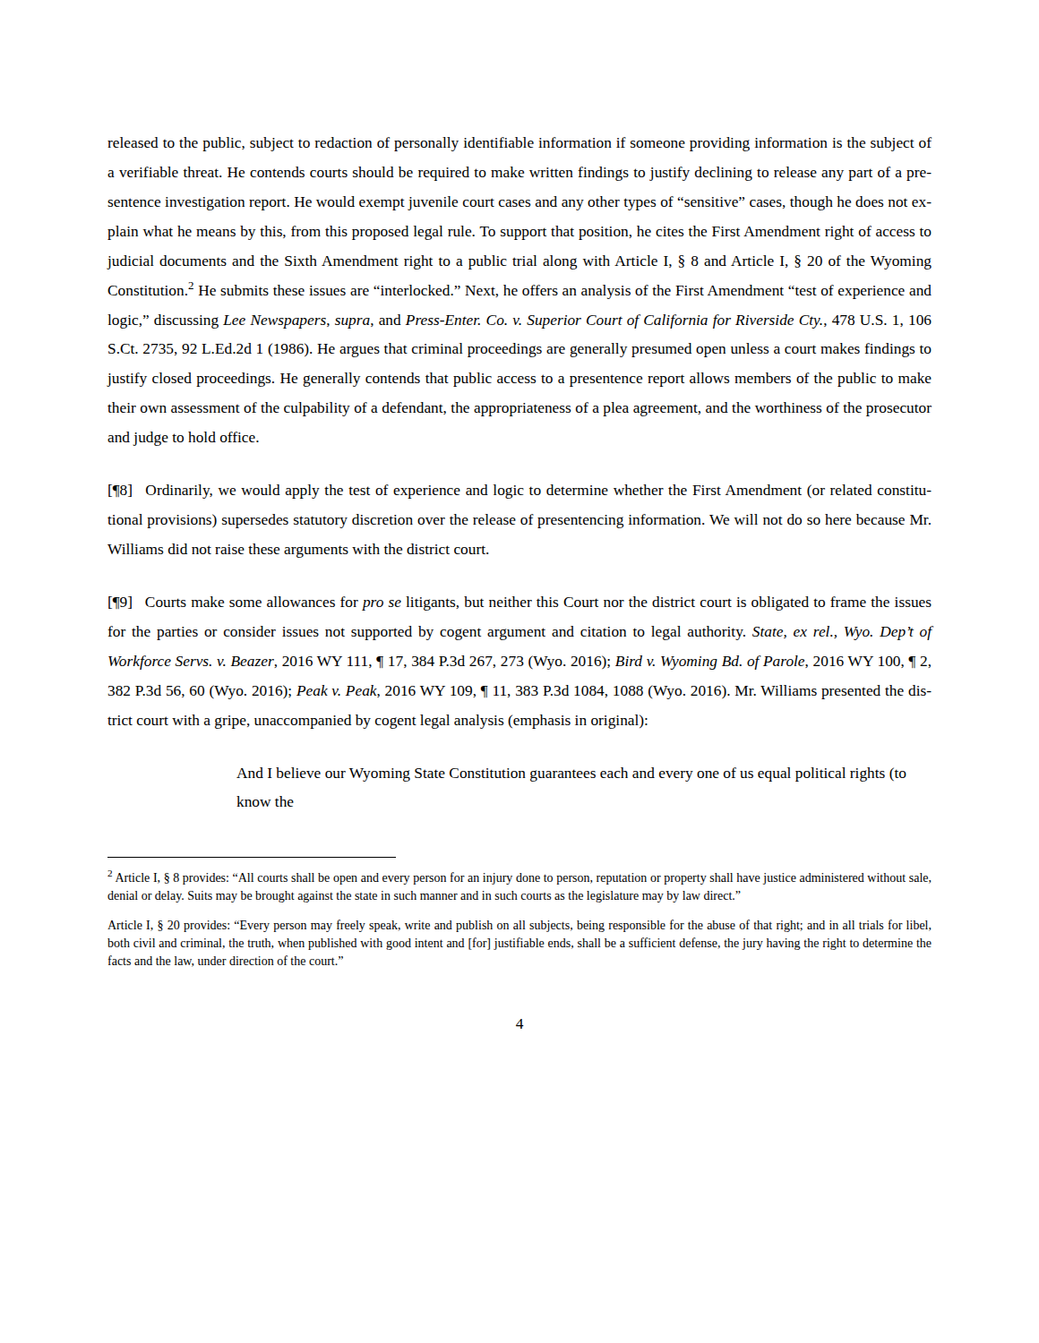released to the public, subject to redaction of personally identifiable information if someone providing information is the subject of a verifiable threat. He contends courts should be required to make written findings to justify declining to release any part of a presentence investigation report. He would exempt juvenile court cases and any other types of “sensitive” cases, though he does not explain what he means by this, from this proposed legal rule. To support that position, he cites the First Amendment right of access to judicial documents and the Sixth Amendment right to a public trial along with Article I, § 8 and Article I, § 20 of the Wyoming Constitution.2 He submits these issues are “interlocked.” Next, he offers an analysis of the First Amendment “test of experience and logic,” discussing Lee Newspapers, supra, and Press-Enter. Co. v. Superior Court of California for Riverside Cty., 478 U.S. 1, 106 S.Ct. 2735, 92 L.Ed.2d 1 (1986). He argues that criminal proceedings are generally presumed open unless a court makes findings to justify closed proceedings. He generally contends that public access to a presentence report allows members of the public to make their own assessment of the culpability of a defendant, the appropriateness of a plea agreement, and the worthiness of the prosecutor and judge to hold office.
[¶8] Ordinarily, we would apply the test of experience and logic to determine whether the First Amendment (or related constitutional provisions) supersedes statutory discretion over the release of presentencing information. We will not do so here because Mr. Williams did not raise these arguments with the district court.
[¶9] Courts make some allowances for pro se litigants, but neither this Court nor the district court is obligated to frame the issues for the parties or consider issues not supported by cogent argument and citation to legal authority. State, ex rel., Wyo. Dep’t of Workforce Servs. v. Beazer, 2016 WY 111, ¶ 17, 384 P.3d 267, 273 (Wyo. 2016); Bird v. Wyoming Bd. of Parole, 2016 WY 100, ¶ 2, 382 P.3d 56, 60 (Wyo. 2016); Peak v. Peak, 2016 WY 109, ¶ 11, 383 P.3d 1084, 1088 (Wyo. 2016). Mr. Williams presented the district court with a gripe, unaccompanied by cogent legal analysis (emphasis in original):
And I believe our Wyoming State Constitution guarantees each and every one of us equal political rights (to know the
2 Article I, § 8 provides: “All courts shall be open and every person for an injury done to person, reputation or property shall have justice administered without sale, denial or delay. Suits may be brought against the state in such manner and in such courts as the legislature may by law direct.”
Article I, § 20 provides: “Every person may freely speak, write and publish on all subjects, being responsible for the abuse of that right; and in all trials for libel, both civil and criminal, the truth, when published with good intent and [for] justifiable ends, shall be a sufficient defense, the jury having the right to determine the facts and the law, under direction of the court.”
4